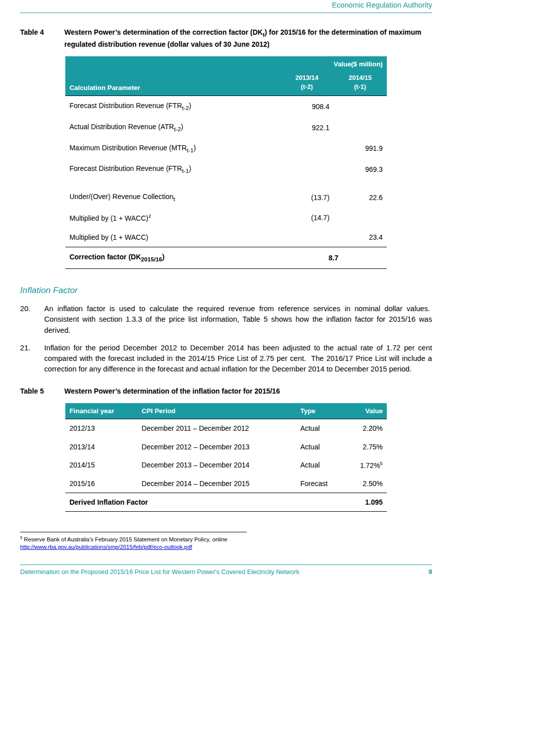Economic Regulation Authority
Table 4
Western Power’s determination of the correction factor (DKt) for 2015/16 for the determination of maximum regulated distribution revenue (dollar values of 30 June 2012)
| Calculation Parameter | Value($ million) |
| --- | --- |
| 2013/14 (t-2) | 2014/15 (t-1) |
| Forecast Distribution Revenue (FTR t-2 ) | 908.4 | |
| Actual Distribution Revenue (ATR t-2 ) | 922.1 | |
| Maximum Distribution Revenue (MTR t-1 ) | | 991.9 |
| Forecast Distribution Revenue (FTR t-1 ) | | 969.3 |
| Under/(Over) Revenue Collection t | (13.7) | 22.6 |
| Multiplied by (1 + WACC) 2 | (14.7) | |
| Multiplied by (1 + WACC) | | 23.4 |
| Correction factor (DK 2015/16 ) | 8.7 |
Inflation Factor
20. An inflation factor is used to calculate the required revenue from reference services in nominal dollar values. Consistent with section 1.3.3 of the price list information, Table 5 shows how the inflation factor for 2015/16 was derived.
21. Inflation for the period December 2012 to December 2014 has been adjusted to the actual rate of 1.72 per cent compared with the forecast included in the 2014/15 Price List of 2.75 per cent. The 2016/17 Price List will include a correction for any difference in the forecast and actual inflation for the December 2014 to December 2015 period.
Table 5
Western Power’s determination of the inflation factor for 2015/16
| Financial year | CPI Period | Type | Value |
| --- | --- | --- | --- |
| 2012/13 | December 2011 – December 2012 | Actual | 2.20% |
| 2013/14 | December 2012 – December 2013 | Actual | 2.75% |
| 2014/15 | December 2013 – December 2014 | Actual | 1.72% 5 |
| 2015/16 | December 2014 – December 2015 | Forecast | 2.50% |
| Derived Inflation Factor | 1.095 |
5 Reserve Bank of Australia’s February 2015 Statement on Monetary Policy, online
http://www.rba.gov.au/publications/smp/2015/feb/pdf/eco-outlook.pdf
Determination on the Proposed 2015/16 Price List for Western Power's Covered Electricity Network
9